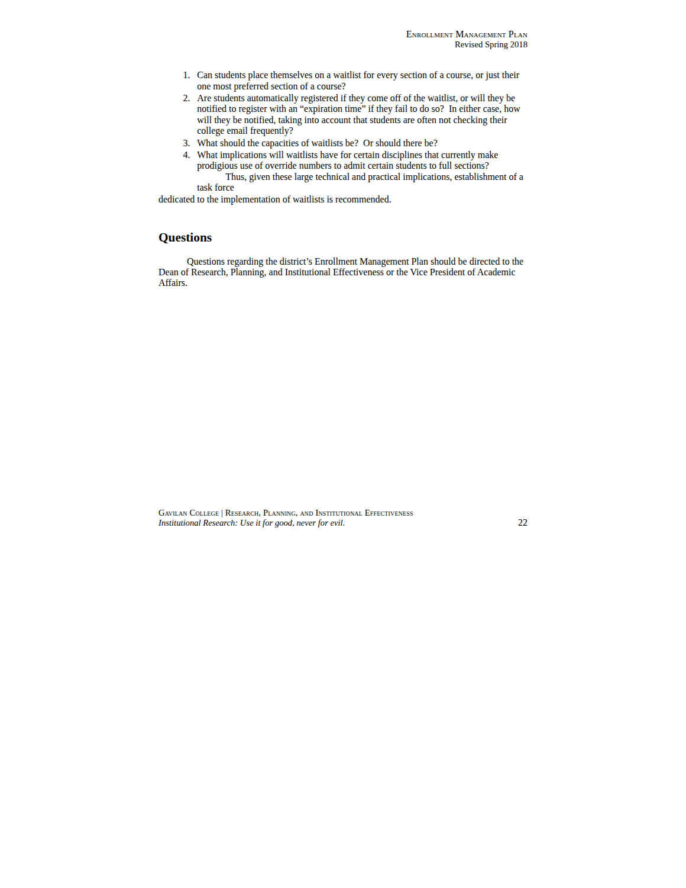Enrollment Management Plan
Revised Spring 2018
Can students place themselves on a waitlist for every section of a course, or just their one most preferred section of a course?
Are students automatically registered if they come off of the waitlist, or will they be notified to register with an “expiration time” if they fail to do so? In either case, how will they be notified, taking into account that students are often not checking their college email frequently?
What should the capacities of waitlists be? Or should there be?
What implications will waitlists have for certain disciplines that currently make prodigious use of override numbers to admit certain students to full sections?
Thus, given these large technical and practical implications, establishment of a task force
dedicated to the implementation of waitlists is recommended.
Questions
Questions regarding the district’s Enrollment Management Plan should be directed to the Dean of Research, Planning, and Institutional Effectiveness or the Vice President of Academic Affairs.
Gavilan College | Research, Planning, and Institutional Effectiveness
Institutional Research: Use it for good, never for evil. 22